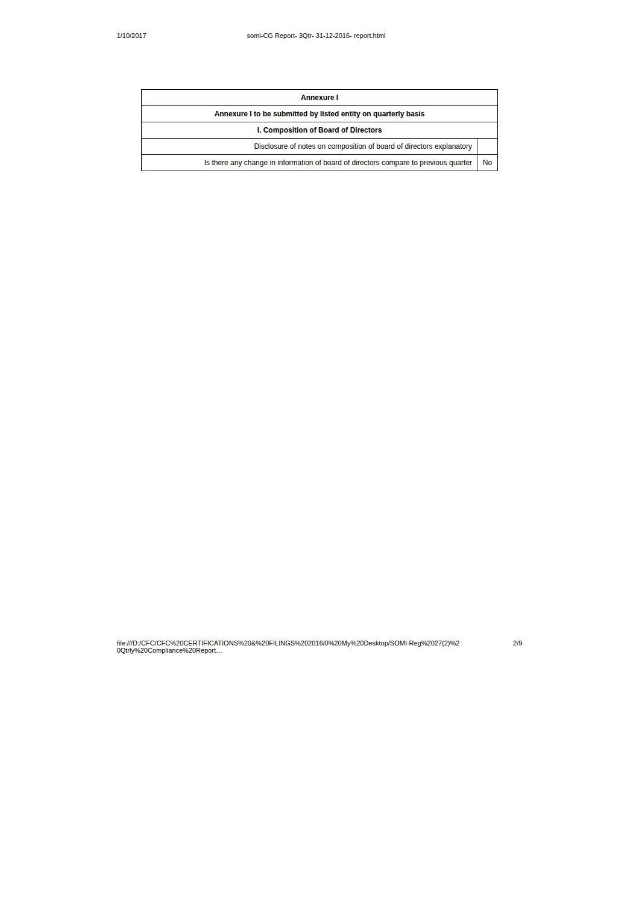1/10/2017
somi-CG Report- 3Qtr- 31-12-2016- report.html
| Annexure I |
| Annexure I to be submitted by listed entity on quarterly basis |
| I. Composition of Board of Directors |
| Disclosure of notes on composition of board of directors explanatory | |
| Is there any change in information of board of directors compare to previous quarter | No |
file:///D:/CFC/CFC%20CERTIFICATIONS%20&%20FILINGS%202016/0%20My%20Desktop/SOMI-Reg%2027(2)%20Qtrly%20Compliance%20Report…
2/9